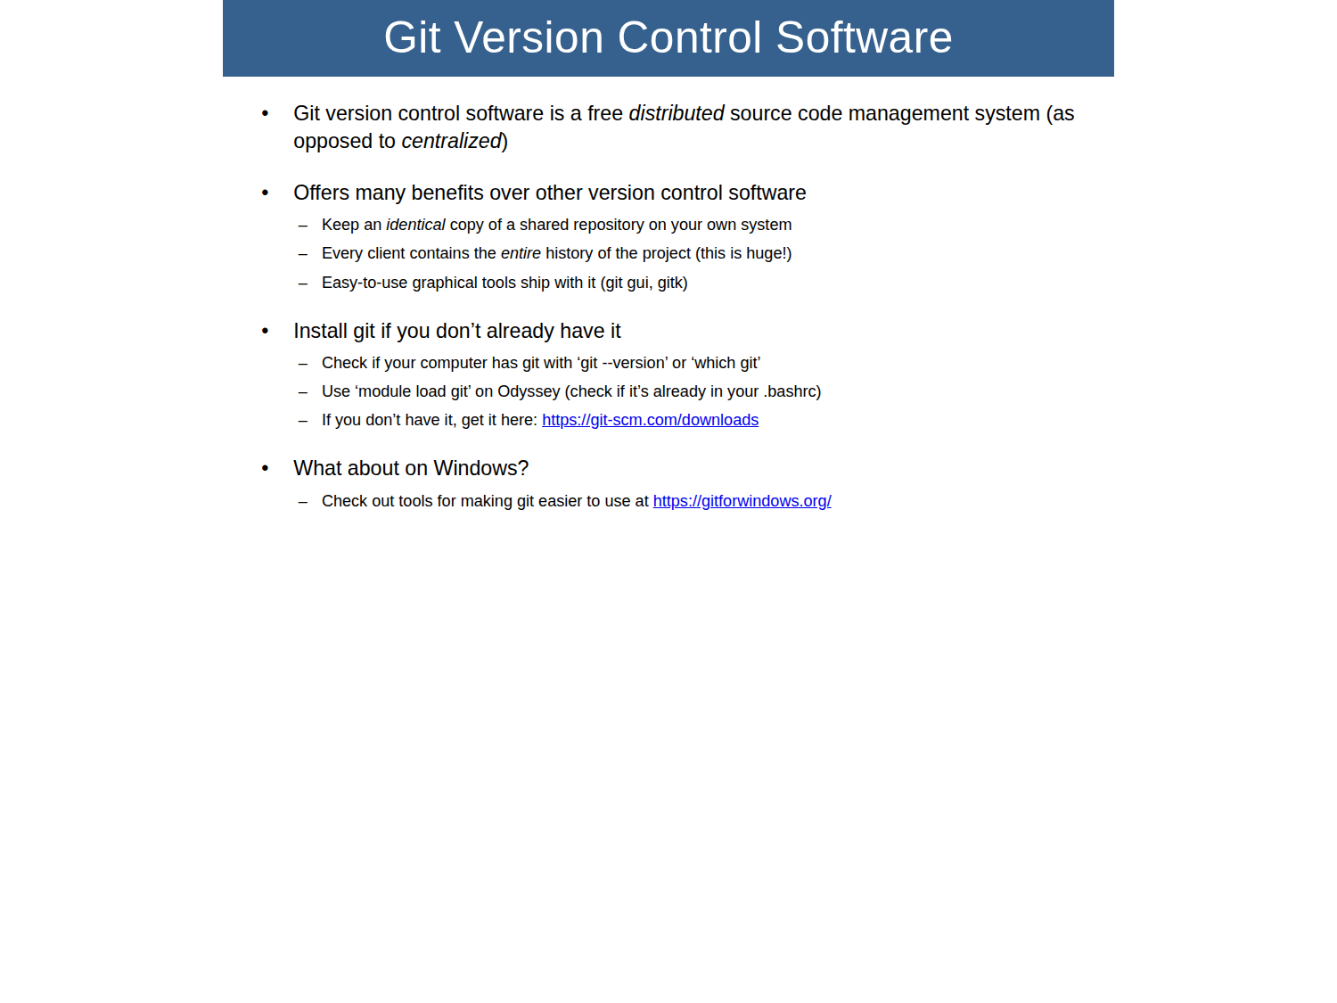Git Version Control Software
Git version control software is a free distributed source code management system (as opposed to centralized)
Offers many benefits over other version control software
Keep an identical copy of a shared repository on your own system
Every client contains the entire history of the project (this is huge!)
Easy-to-use graphical tools ship with it (git gui, gitk)
Install git if you don’t already have it
Check if your computer has git with ‘git --version’ or ‘which git’
Use ‘module load git’ on Odyssey (check if it’s already in your .bashrc)
If you don’t have it, get it here: https://git-scm.com/downloads
What about on Windows?
Check out tools for making git easier to use at https://gitforwindows.org/